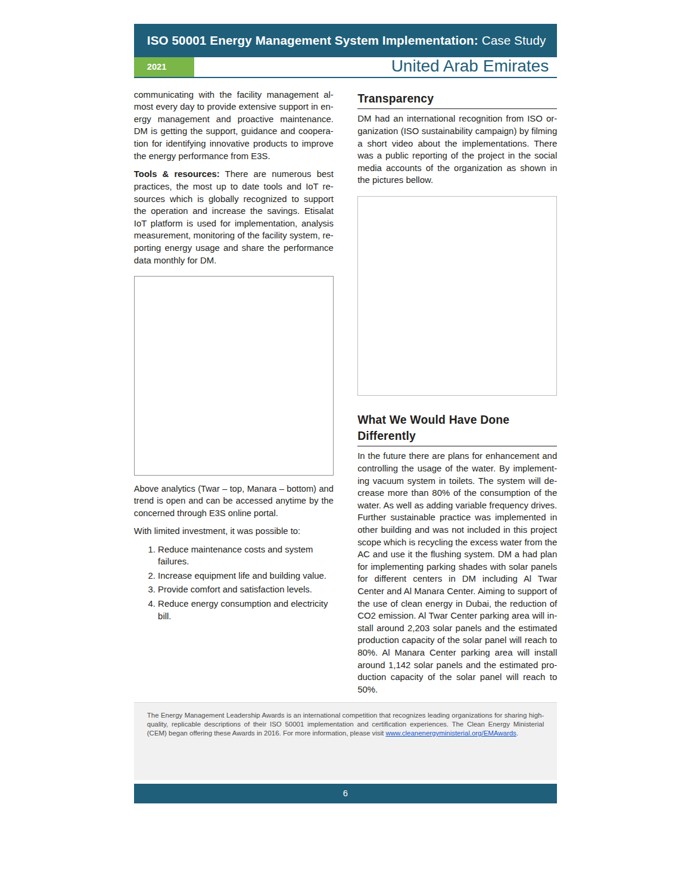ISO 50001 Energy Management System Implementation: Case Study
2021
United Arab Emirates
communicating with the facility management almost every day to provide extensive support in energy management and proactive maintenance. DM is getting the support, guidance and cooperation for identifying innovative products to improve the energy performance from E3S.
Tools & resources: There are numerous best practices, the most up to date tools and IoT resources which is globally recognized to support the operation and increase the savings. Etisalat IoT platform is used for implementation, analysis measurement, monitoring of the facility system, reporting energy usage and share the performance data monthly for DM.
Above analytics (Twar – top, Manara – bottom) and trend is open and can be accessed anytime by the concerned through E3S online portal.
With limited investment, it was possible to:
Reduce maintenance costs and system failures.
Increase equipment life and building value.
Provide comfort and satisfaction levels.
Reduce energy consumption and electricity bill.
Transparency
DM had an international recognition from ISO organization (ISO sustainability campaign) by filming a short video about the implementations. There was a public reporting of the project in the social media accounts of the organization as shown in the pictures bellow.
What We Would Have Done Differently
In the future there are plans for enhancement and controlling the usage of the water. By implementing vacuum system in toilets. The system will decrease more than 80% of the consumption of the water. As well as adding variable frequency drives. Further sustainable practice was implemented in other building and was not included in this project scope which is recycling the excess water from the AC and use it the flushing system. DM a had plan for implementing parking shades with solar panels for different centers in DM including Al Twar Center and Al Manara Center. Aiming to support of the use of clean energy in Dubai, the reduction of CO2 emission. Al Twar Center parking area will install around 2,203 solar panels and the estimated production capacity of the solar panel will reach to 80%. Al Manara Center parking area will install around 1,142 solar panels and the estimated production capacity of the solar panel will reach to 50%.
The Energy Management Leadership Awards is an international competition that recognizes leading organizations for sharing high-quality, replicable descriptions of their ISO 50001 implementation and certification experiences. The Clean Energy Ministerial (CEM) began offering these Awards in 2016. For more information, please visit www.cleanenergyministerial.org/EMAwards.
6